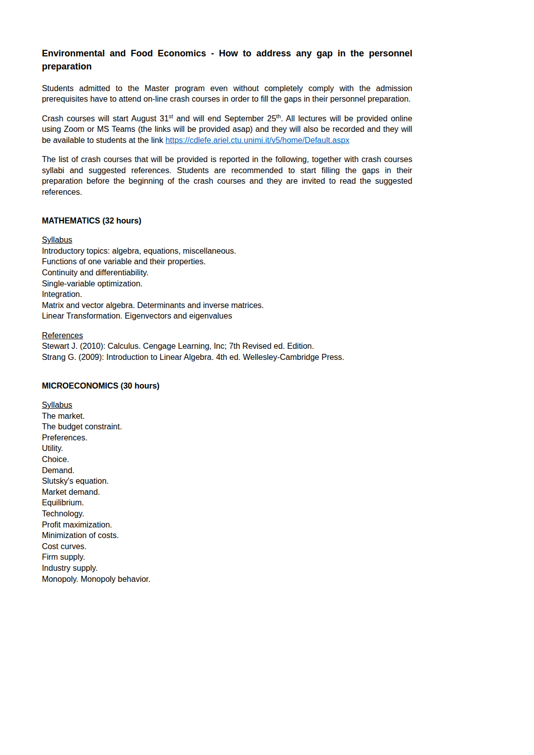Environmental and Food Economics - How to address any gap in the personnel preparation
Students admitted to the Master program even without completely comply with the admission prerequisites have to attend on-line crash courses in order to fill the gaps in their personnel preparation.
Crash courses will start August 31st and will end September 25th. All lectures will be provided online using Zoom or MS Teams (the links will be provided asap) and they will also be recorded and they will be available to students at the link https://cdlefe.ariel.ctu.unimi.it/v5/home/Default.aspx
The list of crash courses that will be provided is reported in the following, together with crash courses syllabi and suggested references. Students are recommended to start filling the gaps in their preparation before the beginning of the crash courses and they are invited to read the suggested references.
MATHEMATICS (32 hours)
Syllabus
Introductory topics: algebra, equations, miscellaneous.
Functions of one variable and their properties.
Continuity and differentiability.
Single-variable optimization.
Integration.
Matrix and vector algebra. Determinants and inverse matrices.
Linear Transformation. Eigenvectors and eigenvalues
References
Stewart J. (2010): Calculus. Cengage Learning, Inc; 7th Revised ed. Edition.
Strang G. (2009): Introduction to Linear Algebra. 4th ed. Wellesley-Cambridge Press.
MICROECONOMICS (30 hours)
Syllabus
The market.
The budget constraint.
Preferences.
Utility.
Choice.
Demand.
Slutsky's equation.
Market demand.
Equilibrium.
Technology.
Profit maximization.
Minimization of costs.
Cost curves.
Firm supply.
Industry supply.
Monopoly. Monopoly behavior.